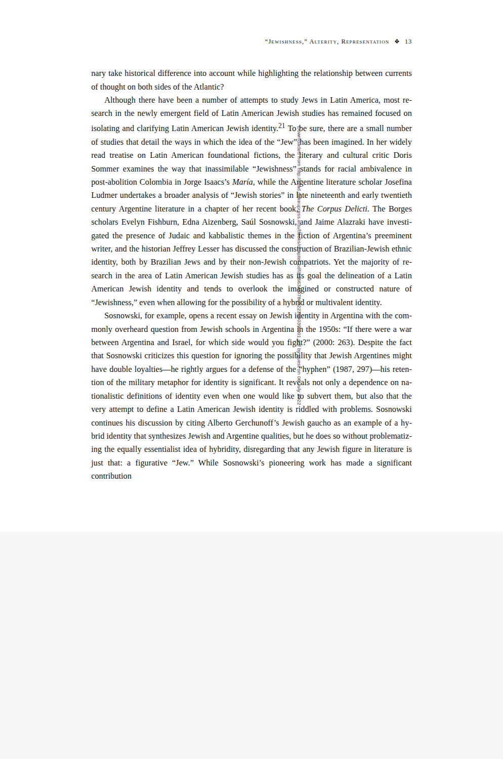“Jewishness,” Alterity, Representation ❖ 13
nary take historical difference into account while highlighting the relationship between currents of thought on both sides of the Atlantic?
Although there have been a number of attempts to study Jews in Latin America, most research in the newly emergent field of Latin American Jewish studies has remained focused on isolating and clarifying Latin American Jewish identity.21 To be sure, there are a small number of studies that detail the ways in which the idea of the “Jew” has been imagined. In her widely read treatise on Latin American foundational fictions, the literary and cultural critic Doris Sommer examines the way that inassimilable “Jewishness” stands for racial ambivalence in post-abolition Colombia in Jorge Isaacs’s María, while the Argentine literature scholar Josefina Ludmer undertakes a broader analysis of “Jewish stories” in late nineteenth and early twentieth century Argentine literature in a chapter of her recent book, The Corpus Delicti. The Borges scholars Evelyn Fishburn, Edna Aizenberg, Saúl Sosnowski, and Jaime Alazraki have investigated the presence of Judaic and kabbalistic themes in the fiction of Argentina’s preeminent writer, and the historian Jeffrey Lesser has discussed the construction of Brazilian-Jewish ethnic identity, both by Brazilian Jews and by their non-Jewish compatriots. Yet the majority of research in the area of Latin American Jewish studies has as its goal the delineation of a Latin American Jewish identity and tends to overlook the imagined or constructed nature of “Jewishness,” even when allowing for the possibility of a hybrid or multivalent identity.
Sosnowski, for example, opens a recent essay on Jewish identity in Argentina with the commonly overheard question from Jewish schools in Argentina in the 1950s: “If there were a war between Argentina and Israel, for which side would you fight?” (2000: 263). Despite the fact that Sosnowski criticizes this question for ignoring the possibility that Jewish Argentines might have double loyalties—he rightly argues for a defense of the “hyphen” (1987, 297)—his retention of the military metaphor for identity is significant. It reveals not only a dependence on nationalistic definitions of identity even when one would like to subvert them, but also that the very attempt to define a Latin American Jewish identity is riddled with problems. Sosnowski continues his discussion by citing Alberto Gerchunoff’s Jewish gaucho as an example of a hybrid identity that synthesizes Jewish and Argentine qualities, but he does so without problematizing the equally essentialist idea of hybridity, disregarding that any Jewish figure in literature is just that: a figurative “Jew.” While Sosnowski’s pioneering work has made a significant contribution
Downloaded from http://read.dukeupress.edu/books/chapter-pdf/636634/9780822390039-001.pdf by guest on 06 July 2022